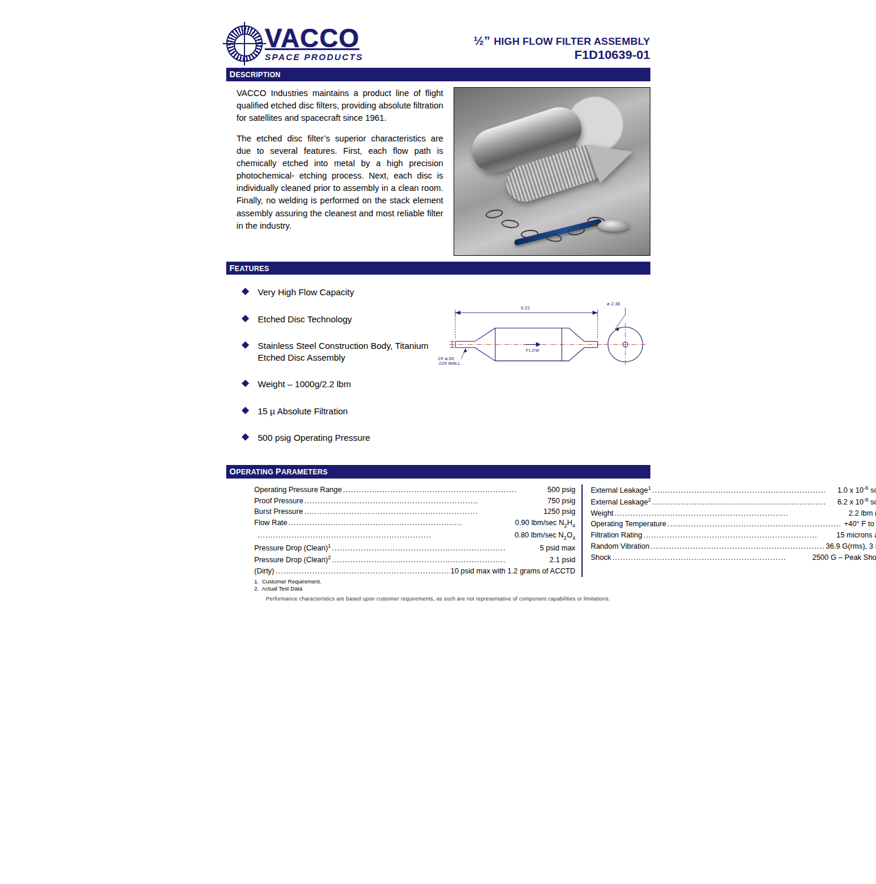VACCO
SPACE PRODUCTS
½” HIGH FLOW FILTER ASSEMBLY
F1D10639-01
DESCRIPTION
VACCO Industries maintains a product line of flight qualified etched disc filters, providing absolute filtration for satellites and spacecraft since 1961.
The etched disc filter’s superior characteristics are due to several features. First, each flow path is chemically etched into metal by a high precision photochemical- etching process. Next, each disc is individually cleaned prior to assembly in a clean room. Finally, no welding is performed on the stack element assembly assuring the cleanest and most reliable filter in the industry.
FEATURES
Very High Flow Capacity
Etched Disc Technology
Stainless Steel Construction Body, Titanium Etched Disc Assembly
Weight – 1000g/2.2 lbm
15 µ Absolute Filtration
500 psig Operating Pressure
FLOW 9.22 2X ⌀.50 .024 WALL ⌀ 2.38
OPERATING PARAMETERS
Operating Pressure Range.................................................................. 500 psig
Proof Pressure.................................................................. 750 psig
Burst Pressure.................................................................. 1250 psig
Flow Rate.................................................................. 0.90 lbm/sec N2H4
.................................................................. 0.80 lbm/sec N2O4
Pressure Drop (Clean)1.................................................................. 5 psid max
Pressure Drop (Clean)2.................................................................. 2.1 psid
(Dirty).................................................................. 10 psid max with 1.2 grams of ACCTD
External Leakage1.................................................................. 1.0 x 10-6 sccs GHe
External Leakage2.................................................................. 6.2 x 10-8 sccs GHe
Weight.................................................................. 2.2 lbm (1000 g)
Operating Temperature..................................................................+40° F to +120° F
Filtration Rating.................................................................. 15 microns absolute
Random Vibration.................................................................. 36.9 G(rms), 3 min/aixs
Shock.................................................................. 2500 G – Peak Shock Load
1. Customer Requirement.
2. Actual Test Data
Performance characteristics are based upon customer requirements, as such are not representative of component capabilities or limitations.